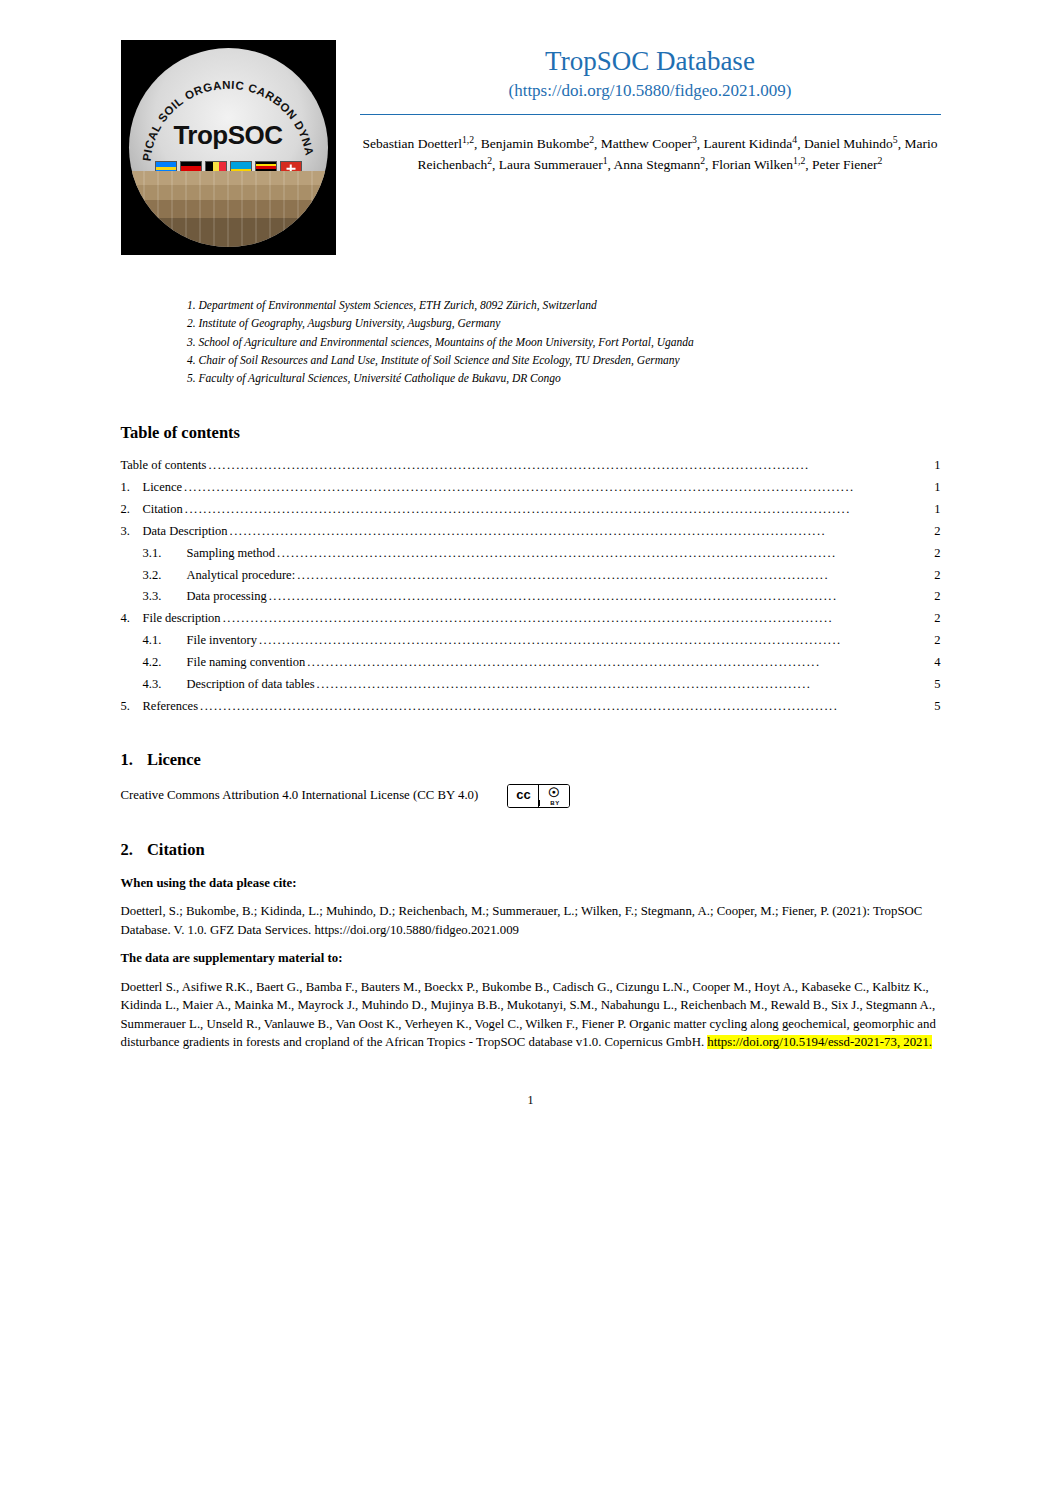TROPICAL SOIL ORGANIC CARBON DYNAMICS
TropSOC
TropSOC Database
(https://doi.org/10.5880/fidgeo.2021.009)
Sebastian Doetterl1,2, Benjamin Bukombe2, Matthew Cooper3, Laurent Kidinda4, Daniel Muhindo5, Mario Reichenbach2, Laura Summerauer1, Anna Stegmann2, Florian Wilken1,2, Peter Fiener2
Department of Environmental System Sciences, ETH Zurich, 8092 Zürich, Switzerland
Institute of Geography, Augsburg University, Augsburg, Germany
School of Agriculture and Environmental sciences, Mountains of the Moon University, Fort Portal, Uganda
Chair of Soil Resources and Land Use, Institute of Soil Science and Site Ecology, TU Dresden, Germany
Faculty of Agricultural Sciences, Université Catholique de Bukavu, DR Congo
Table of contents
Table of contents .................................................................................................................................. 1
1. Licence ................................................................................................................................................. 1
2. Citation ................................................................................................................................................ 1
3. Data Description ................................................................................................................................. 2
3.1. Sampling method ......................................................................................................................... 2
3.2. Analytical procedure: ................................................................................................................... 2
3.3. Data processing ........................................................................................................................... 2
4. File description .................................................................................................................................... 2
4.1. File inventory .............................................................................................................................. 2
4.2. File naming convention ............................................................................................................... 4
4.3. Description of data tables ........................................................................................................... 5
5. References .......................................................................................................................................... 5
1. Licence
Creative Commons Attribution 4.0 International License (CC BY 4.0) cc ☉ BY
2. Citation
When using the data please cite:
Doetterl, S.; Bukombe, B.; Kidinda, L.; Muhindo, D.; Reichenbach, M.; Summerauer, L.; Wilken, F.; Stegmann, A.; Cooper, M.; Fiener, P. (2021): TropSOC Database. V. 1.0. GFZ Data Services. https://doi.org/10.5880/fidgeo.2021.009
The data are supplementary material to:
Doetterl S., Asifiwe R.K., Baert G., Bamba F., Bauters M., Boeckx P., Bukombe B., Cadisch G., Cizungu L.N., Cooper M., Hoyt A., Kabaseke C., Kalbitz K., Kidinda L., Maier A., Mainka M., Mayrock J., Muhindo D., Mujinya B.B., Mukotanyi, S.M., Nabahungu L., Reichenbach M., Rewald B., Six J., Stegmann A., Summerauer L., Unseld R., Vanlauwe B., Van Oost K., Verheyen K., Vogel C., Wilken F., Fiener P. Organic matter cycling along geochemical, geomorphic and disturbance gradients in forests and cropland of the African Tropics - TropSOC database v1.0. Copernicus GmbH. https://doi.org/10.5194/essd-2021-73, 2021.
1